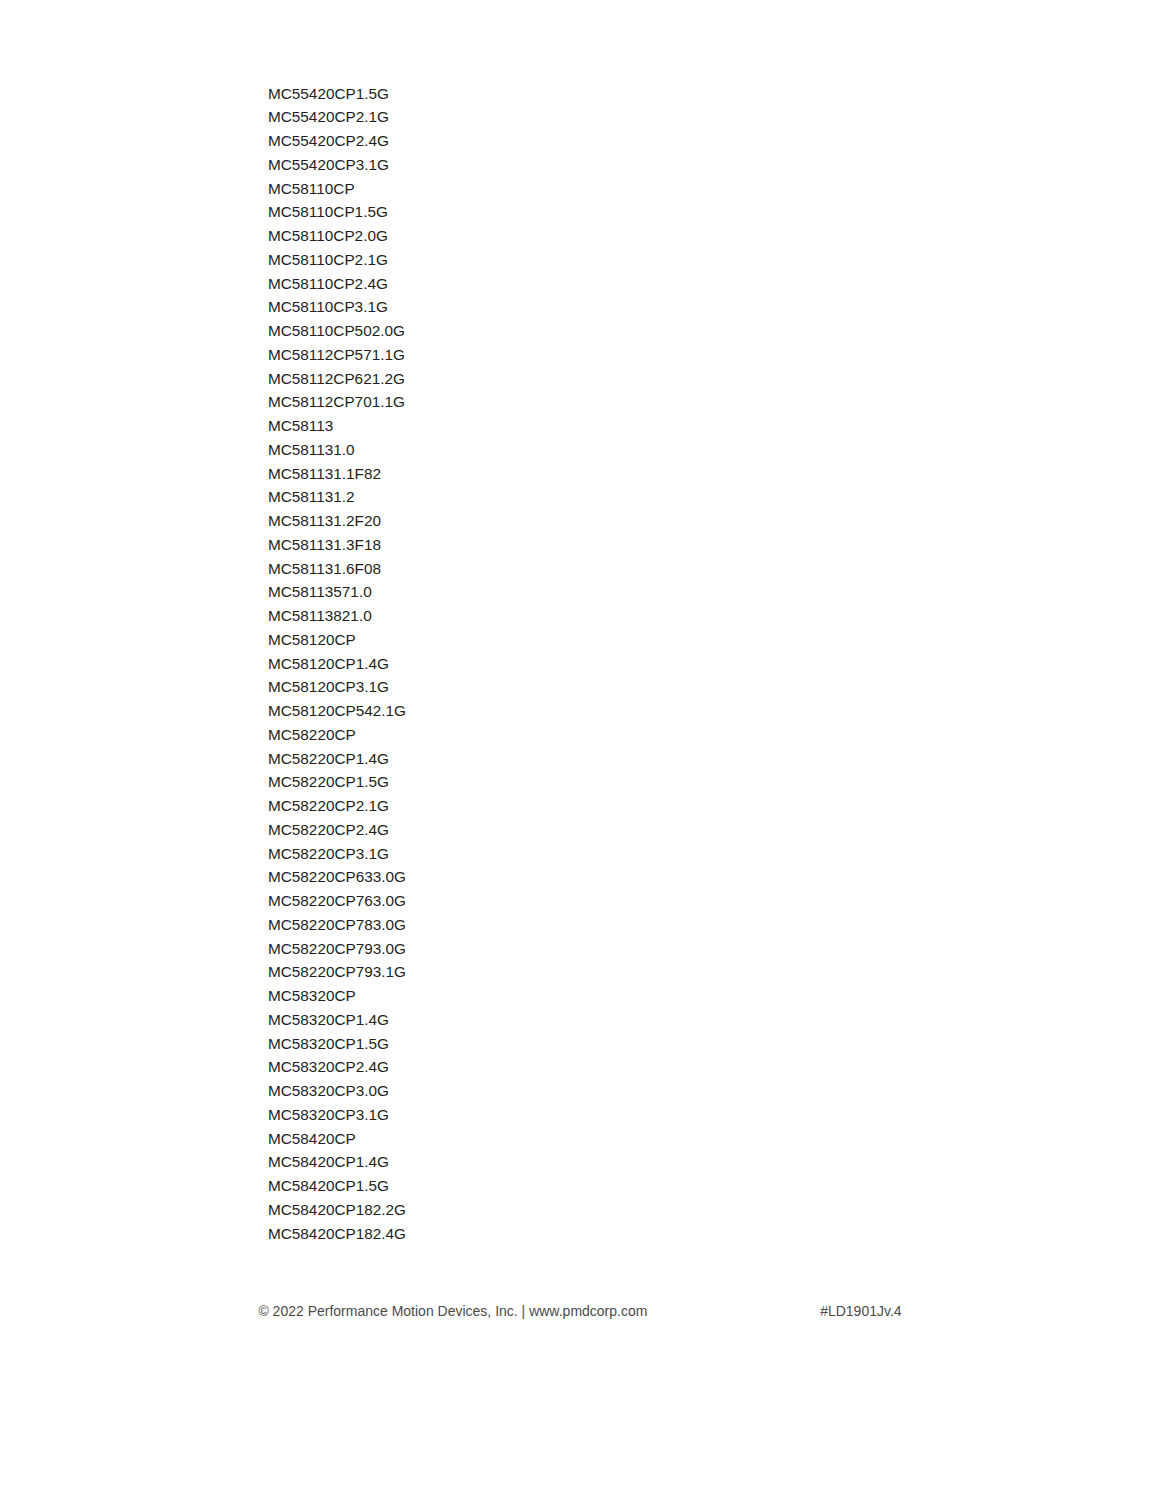MC55420CP1.5G
MC55420CP2.1G
MC55420CP2.4G
MC55420CP3.1G
MC58110CP
MC58110CP1.5G
MC58110CP2.0G
MC58110CP2.1G
MC58110CP2.4G
MC58110CP3.1G
MC58110CP502.0G
MC58112CP571.1G
MC58112CP621.2G
MC58112CP701.1G
MC58113
MC581131.0
MC581131.1F82
MC581131.2
MC581131.2F20
MC581131.3F18
MC581131.6F08
MC58113571.0
MC58113821.0
MC58120CP
MC58120CP1.4G
MC58120CP3.1G
MC58120CP542.1G
MC58220CP
MC58220CP1.4G
MC58220CP1.5G
MC58220CP2.1G
MC58220CP2.4G
MC58220CP3.1G
MC58220CP633.0G
MC58220CP763.0G
MC58220CP783.0G
MC58220CP793.0G
MC58220CP793.1G
MC58320CP
MC58320CP1.4G
MC58320CP1.5G
MC58320CP2.4G
MC58320CP3.0G
MC58320CP3.1G
MC58420CP
MC58420CP1.4G
MC58420CP1.5G
MC58420CP182.2G
MC58420CP182.4G
© 2022 Performance Motion Devices, Inc. | www.pmdcorp.com
#LD1901Jv.4